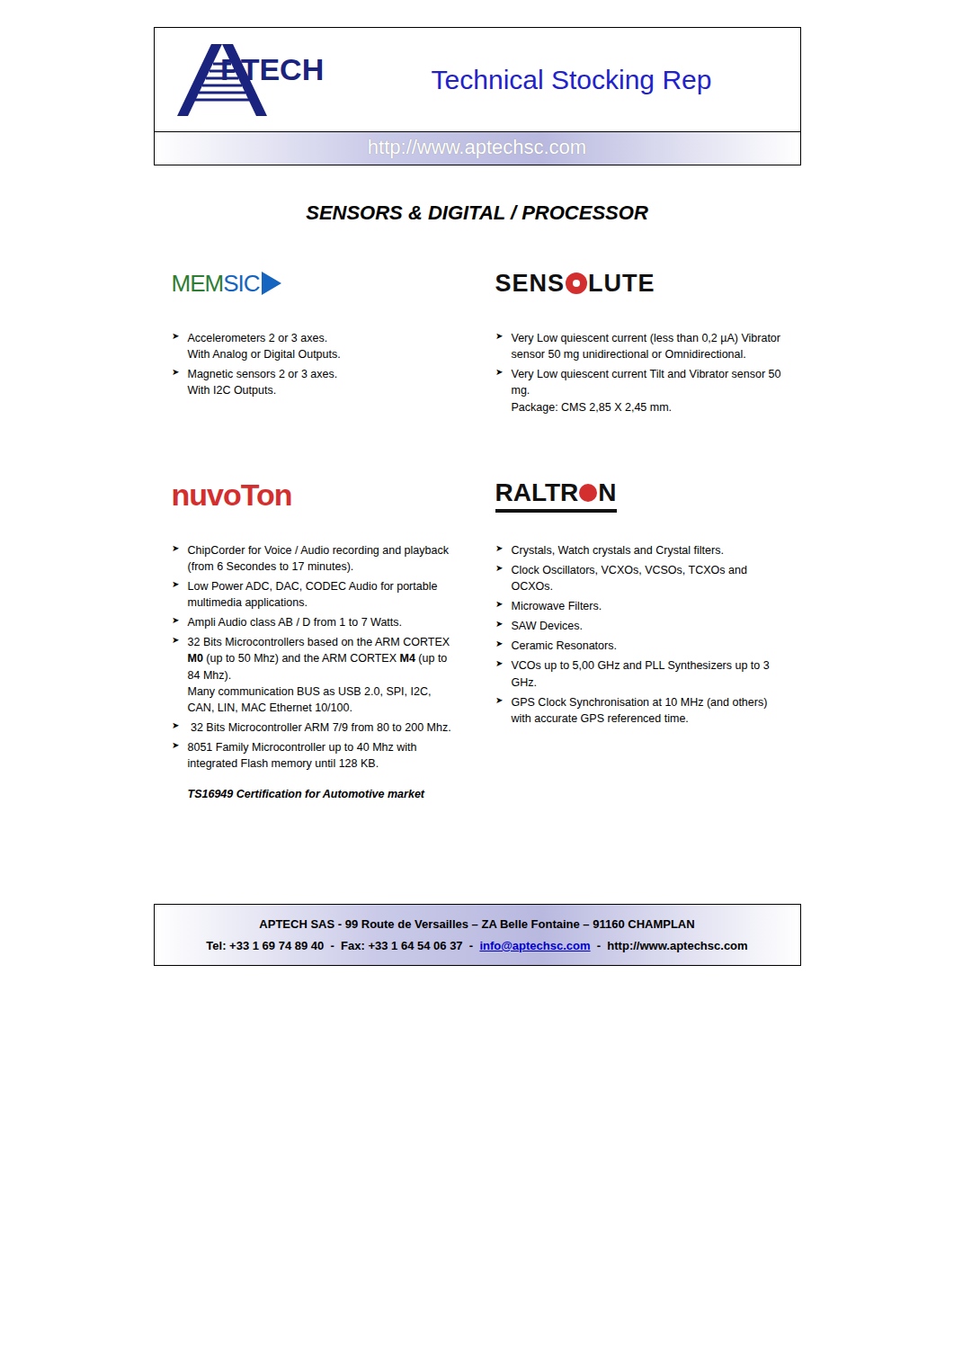PTECH
Technical Stocking Rep
http://www.aptechsc.com
SENSORS & DIGITAL / PROCESSOR
MEM SIC
Accelerometers 2 or 3 axes.With Analog or Digital Outputs.
Magnetic sensors 2 or 3 axes.With I2C Outputs.
SENS LUTE
Very Low quiescent current (less than 0,2 µA) Vibrator sensor 50 mg unidirectional or Omnidirectional.
Very Low quiescent current Tilt and Vibrator sensor 50 mg.Package: CMS 2,85 X 2,45 mm.
nuvoTon
ChipCorder for Voice / Audio recording and playback (from 6 Secondes to 17 minutes).
Low Power ADC, DAC, CODEC Audio for portable multimedia applications.
Ampli Audio class AB / D from 1 to 7 Watts.
32 Bits Microcontrollers based on the ARM CORTEX M0 (up to 50 Mhz) and the ARM CORTEX M4 (up to 84 Mhz).Many communication BUS as USB 2.0, SPI, I2C, CAN, LIN, MAC Ethernet 10/100.
32 Bits Microcontroller ARM 7/9 from 80 to 200 Mhz.
8051 Family Microcontroller up to 40 Mhz with integrated Flash memory until 128 KB.
TS16949 Certification for Automotive market
RALTR N
Crystals, Watch crystals and Crystal filters.
Clock Oscillators, VCXOs, VCSOs, TCXOs and OCXOs.
Microwave Filters.
SAW Devices.
Ceramic Resonators.
VCOs up to 5,00 GHz and PLL Synthesizers up to 3 GHz.
GPS Clock Synchronisation at 10 MHz (and others) with accurate GPS referenced time.
APTECH SAS - 99 Route de Versailles – ZA Belle Fontaine – 91160 CHAMPLAN
Tel: +33 1 69 74 89 40 - Fax: +33 1 64 54 06 37 - info@aptechsc.com - http://www.aptechsc.com